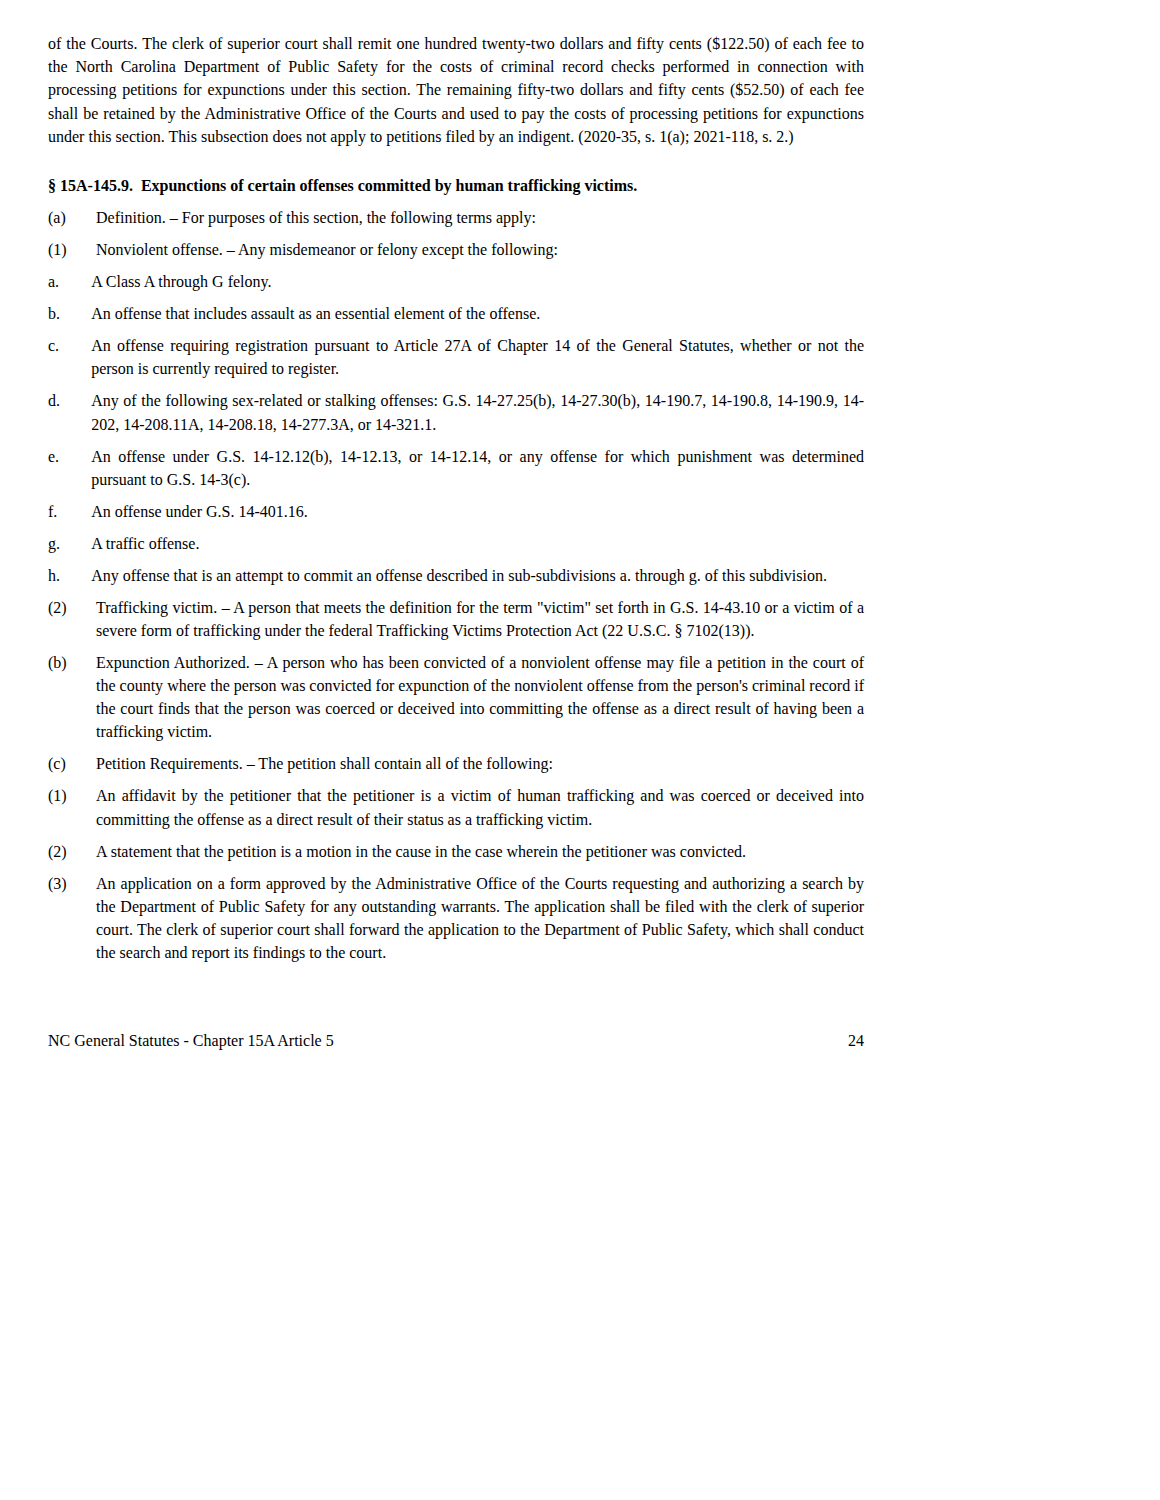of the Courts. The clerk of superior court shall remit one hundred twenty-two dollars and fifty cents ($122.50) of each fee to the North Carolina Department of Public Safety for the costs of criminal record checks performed in connection with processing petitions for expunctions under this section. The remaining fifty-two dollars and fifty cents ($52.50) of each fee shall be retained by the Administrative Office of the Courts and used to pay the costs of processing petitions for expunctions under this section. This subsection does not apply to petitions filed by an indigent. (2020-35, s. 1(a); 2021-118, s. 2.)
§ 15A-145.9. Expunctions of certain offenses committed by human trafficking victims.
| (a) | Definition. – For purposes of this section, the following terms apply: |
| (1) | Nonviolent offense. – Any misdemeanor or felony except the following: |
| a. | A Class A through G felony. |
| b. | An offense that includes assault as an essential element of the offense. |
| c. | An offense requiring registration pursuant to Article 27A of Chapter 14 of the General Statutes, whether or not the person is currently required to register. |
| d. | Any of the following sex-related or stalking offenses: G.S. 14-27.25(b), 14-27.30(b), 14-190.7, 14-190.8, 14-190.9, 14-202, 14-208.11A, 14-208.18, 14-277.3A, or 14-321.1. |
| e. | An offense under G.S. 14-12.12(b), 14-12.13, or 14-12.14, or any offense for which punishment was determined pursuant to G.S. 14-3(c). |
| f. | An offense under G.S. 14-401.16. |
| g. | A traffic offense. |
| h. | Any offense that is an attempt to commit an offense described in sub-subdivisions a. through g. of this subdivision. |
| (2) | Trafficking victim. – A person that meets the definition for the term "victim" set forth in G.S. 14-43.10 or a victim of a severe form of trafficking under the federal Trafficking Victims Protection Act (22 U.S.C. § 7102(13)). |
| (b) | Expunction Authorized. – A person who has been convicted of a nonviolent offense may file a petition in the court of the county where the person was convicted for expunction of the nonviolent offense from the person's criminal record if the court finds that the person was coerced or deceived into committing the offense as a direct result of having been a trafficking victim. |
| (c) | Petition Requirements. – The petition shall contain all of the following: |
| (1) | An affidavit by the petitioner that the petitioner is a victim of human trafficking and was coerced or deceived into committing the offense as a direct result of their status as a trafficking victim. |
| (2) | A statement that the petition is a motion in the cause in the case wherein the petitioner was convicted. |
| (3) | An application on a form approved by the Administrative Office of the Courts requesting and authorizing a search by the Department of Public Safety for any outstanding warrants. The application shall be filed with the clerk of superior court. The clerk of superior court shall forward the application to the Department of Public Safety, which shall conduct the search and report its findings to the court. |
NC General Statutes - Chapter 15A Article 5 24